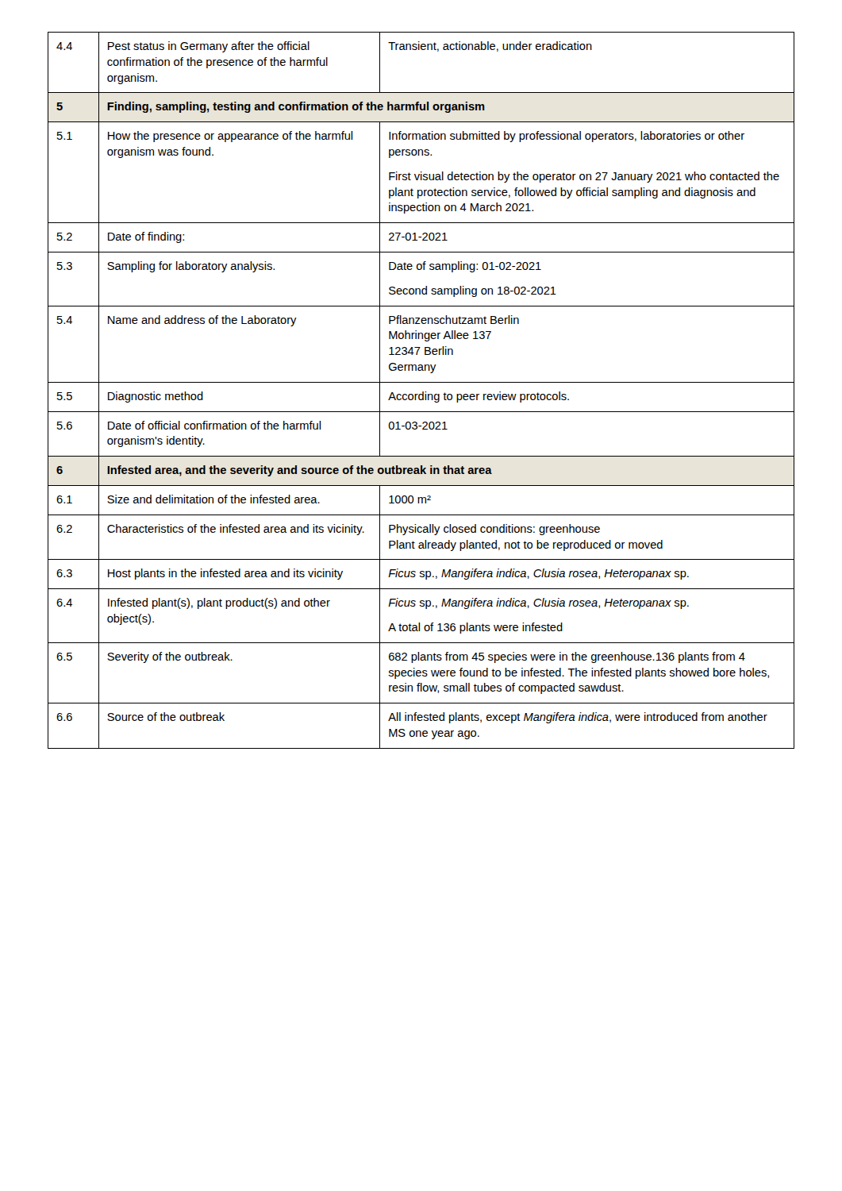| 4.4 | Pest status in Germany after the official confirmation of the presence of the harmful organism. | Transient, actionable, under eradication |
| 5 | Finding, sampling, testing and confirmation of the harmful organism |
| 5.1 | How the presence or appearance of the harmful organism was found. | Information submitted by professional operators, laboratories or other persons. First visual detection by the operator on 27 January 2021 who contacted the plant protection service, followed by official sampling and diagnosis and inspection on 4 March 2021. |
| 5.2 | Date of finding: | 27-01-2021 |
| 5.3 | Sampling for laboratory analysis. | Date of sampling: 01-02-2021 Second sampling on 18-02-2021 |
| 5.4 | Name and address of the Laboratory | Pflanzenschutzamt Berlin Mohringer Allee 137 12347 Berlin Germany |
| 5.5 | Diagnostic method | According to peer review protocols. |
| 5.6 | Date of official confirmation of the harmful organism's identity. | 01-03-2021 |
| 6 | Infested area, and the severity and source of the outbreak in that area |
| 6.1 | Size and delimitation of the infested area. | 1000 m² |
| 6.2 | Characteristics of the infested area and its vicinity. | Physically closed conditions: greenhouse Plant already planted, not to be reproduced or moved |
| 6.3 | Host plants in the infested area and its vicinity | Ficus sp., Mangifera indica , Clusia rosea , Heteropanax sp. |
| 6.4 | Infested plant(s), plant product(s) and other object(s). | Ficus sp., Mangifera indica , Clusia rosea , Heteropanax sp. A total of 136 plants were infested |
| 6.5 | Severity of the outbreak. | 682 plants from 45 species were in the greenhouse.136 plants from 4 species were found to be infested. The infested plants showed bore holes, resin flow, small tubes of compacted sawdust. |
| 6.6 | Source of the outbreak | All infested plants, except Mangifera indica , were introduced from another MS one year ago. |